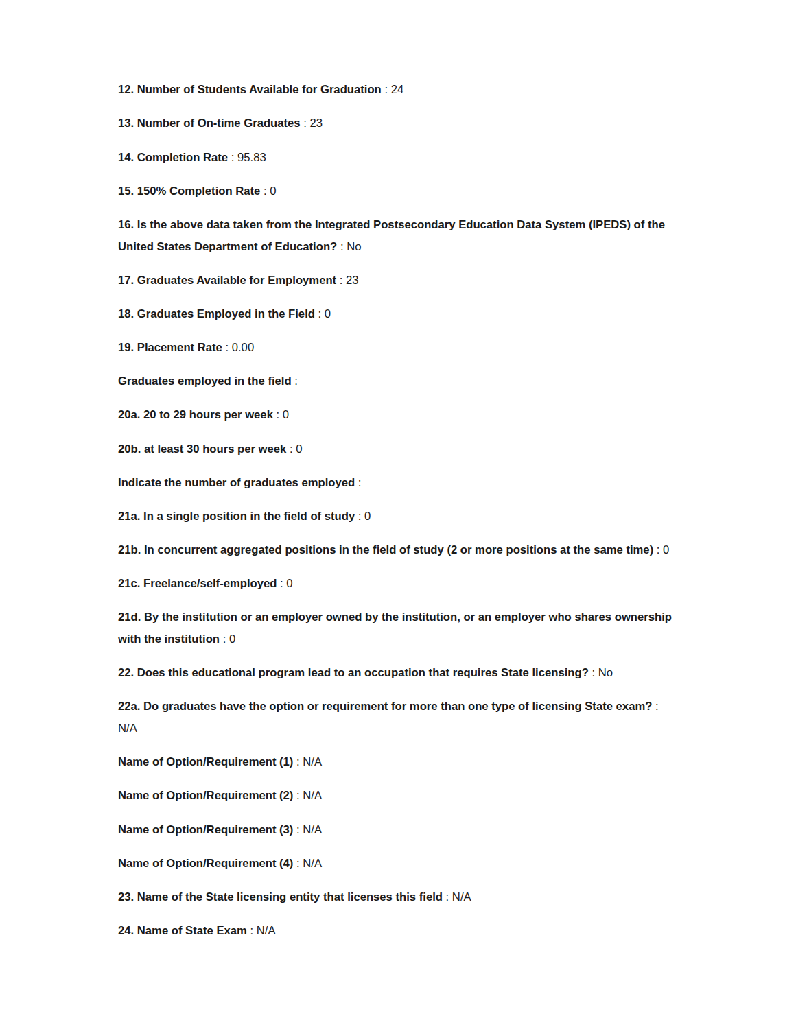12. Number of Students Available for Graduation : 24
13. Number of On-time Graduates : 23
14. Completion Rate : 95.83
15. 150% Completion Rate : 0
16. Is the above data taken from the Integrated Postsecondary Education Data System (IPEDS) of the United States Department of Education? : No
17. Graduates Available for Employment : 23
18. Graduates Employed in the Field : 0
19. Placement Rate : 0.00
Graduates employed in the field :
20a. 20 to 29 hours per week : 0
20b. at least 30 hours per week : 0
Indicate the number of graduates employed :
21a. In a single position in the field of study : 0
21b. In concurrent aggregated positions in the field of study (2 or more positions at the same time) : 0
21c. Freelance/self-employed : 0
21d. By the institution or an employer owned by the institution, or an employer who shares ownership with the institution : 0
22. Does this educational program lead to an occupation that requires State licensing? : No
22a. Do graduates have the option or requirement for more than one type of licensing State exam? : N/A
Name of Option/Requirement (1) : N/A
Name of Option/Requirement (2) : N/A
Name of Option/Requirement (3) : N/A
Name of Option/Requirement (4) : N/A
23. Name of the State licensing entity that licenses this field : N/A
24. Name of State Exam : N/A